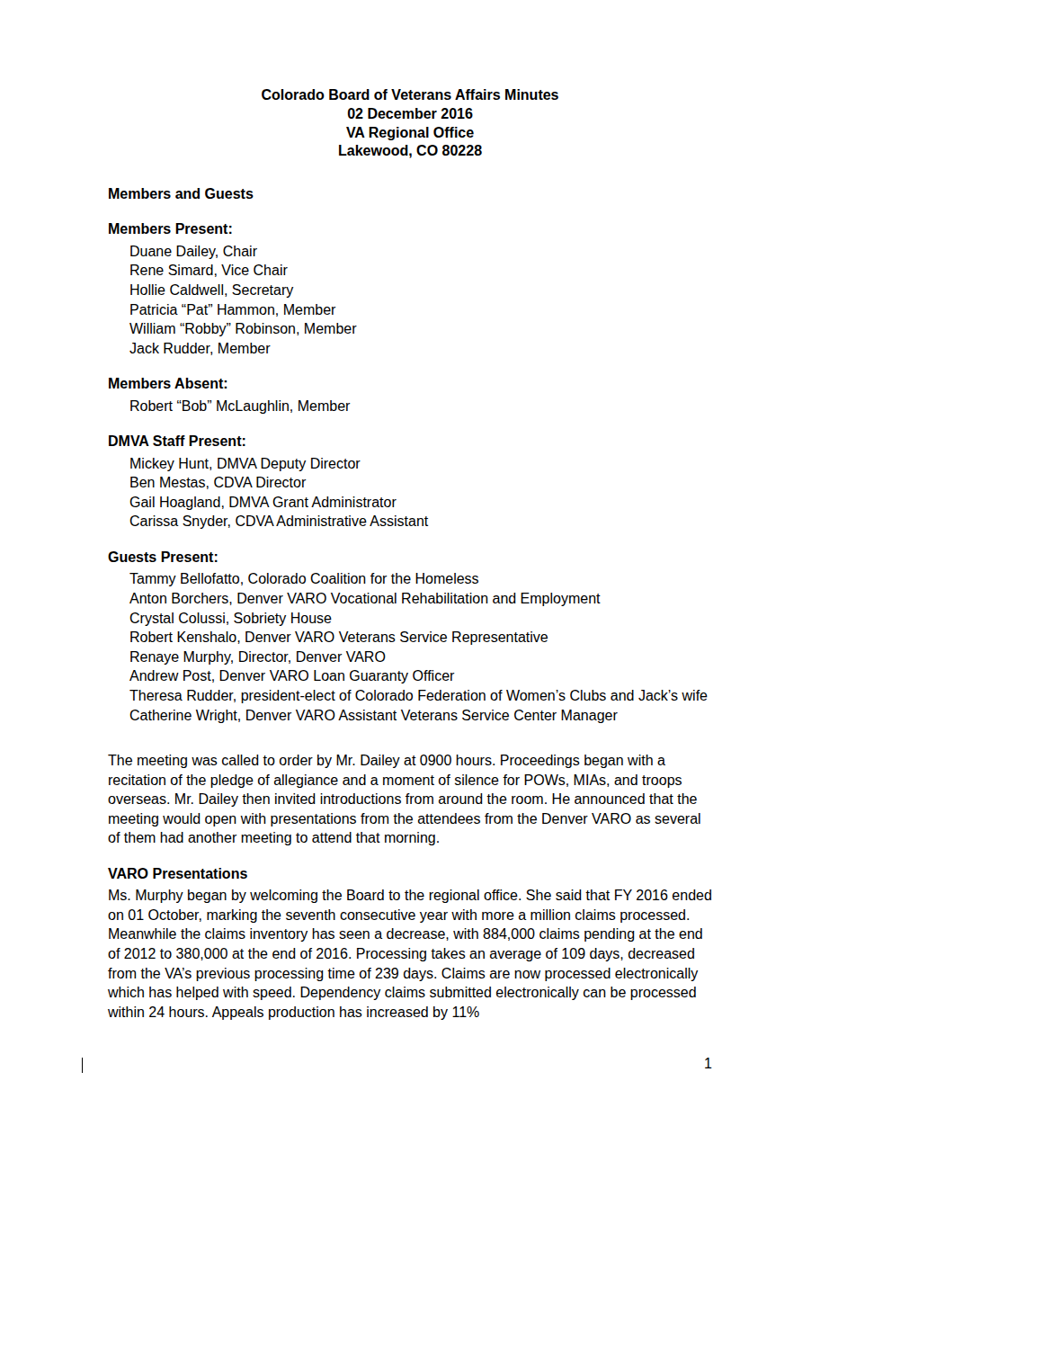Colorado Board of Veterans Affairs Minutes
02 December 2016
VA Regional Office
Lakewood, CO 80228
Members and Guests
Members Present:
Duane Dailey, Chair
Rene Simard, Vice Chair
Hollie Caldwell, Secretary
Patricia “Pat” Hammon, Member
William “Robby” Robinson, Member
Jack Rudder, Member
Members Absent:
Robert “Bob” McLaughlin, Member
DMVA Staff Present:
Mickey Hunt, DMVA Deputy Director
Ben Mestas, CDVA Director
Gail Hoagland, DMVA Grant Administrator
Carissa Snyder, CDVA Administrative Assistant
Guests Present:
Tammy Bellofatto, Colorado Coalition for the Homeless
Anton Borchers, Denver VARO Vocational Rehabilitation and Employment
Crystal Colussi, Sobriety House
Robert Kenshalo, Denver VARO Veterans Service Representative
Renaye Murphy, Director, Denver VARO
Andrew Post, Denver VARO Loan Guaranty Officer
Theresa Rudder, president-elect of Colorado Federation of Women’s Clubs and Jack’s wife
Catherine Wright, Denver VARO Assistant Veterans Service Center Manager
The meeting was called to order by Mr. Dailey at 0900 hours. Proceedings began with a recitation of the pledge of allegiance and a moment of silence for POWs, MIAs, and troops overseas. Mr. Dailey then invited introductions from around the room. He announced that the meeting would open with presentations from the attendees from the Denver VARO as several of them had another meeting to attend that morning.
VARO Presentations
Ms. Murphy began by welcoming the Board to the regional office. She said that FY 2016 ended on 01 October, marking the seventh consecutive year with more a million claims processed. Meanwhile the claims inventory has seen a decrease, with 884,000 claims pending at the end of 2012 to 380,000 at the end of 2016. Processing takes an average of 109 days, decreased from the VA’s previous processing time of 239 days. Claims are now processed electronically which has helped with speed. Dependency claims submitted electronically can be processed within 24 hours. Appeals production has increased by 11%
1